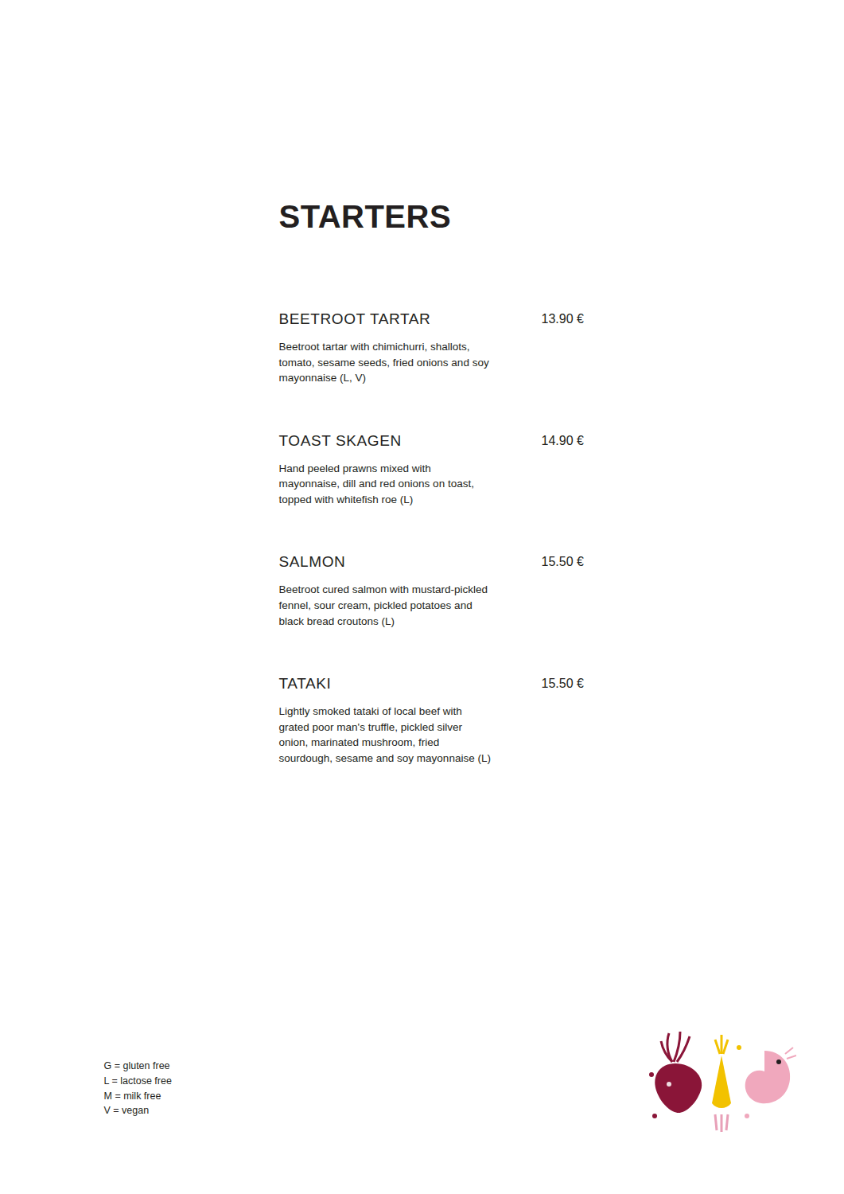STARTERS
BEETROOT TARTAR
13.90 €
Beetroot tartar with chimichurri, shallots, tomato, sesame seeds, fried onions and soy mayonnaise (L, V)
TOAST SKAGEN
14.90 €
Hand peeled prawns mixed with mayonnaise, dill and red onions on toast, topped with whitefish roe (L)
SALMON
15.50 €
Beetroot cured salmon with mus­tard-pickled fennel, sour cream, pickled potatoes and black bread croutons (L)
TATAKI
15.50 €
Lightly smoked tataki of local beef with grated poor man's truffle, pickled silver onion, marinated mushroom, fried sourdough, sesame and soy mayon­naise (L)
G = gluten free
L = lactose free
M = milk free
V = vegan